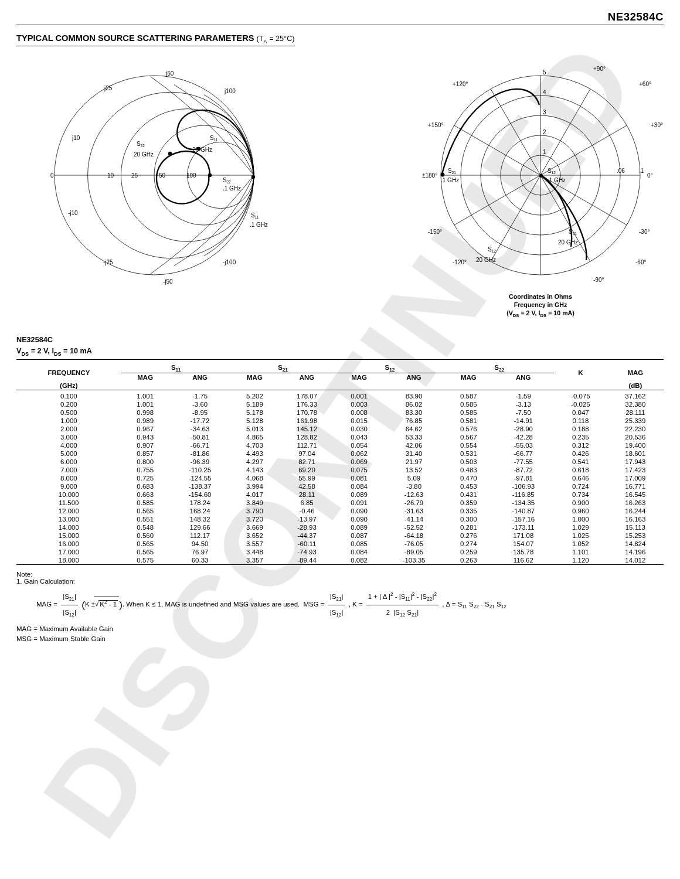DISCONTINUED
NE32584C
TYPICAL COMMON SOURCE SCATTERING PARAMETERS (TA = 25°C)
0 10 25 50 100 j50 j25 j100 j10 -j10 -j25 -j50 -j100 S11 20 GHz S22 20 GHz S22 .1 GHz S11 .1 GHz
+90° +60° +30° 0° -30° -60° -90° -120° -150° ±180° +150° +120° 5 4 3 2 1 .06 .1 S21 .1 GHz S12 .1 GHz S21 20 GHz S12 20 GHz
Coordinates in Ohms
Frequency in GHz
(VDS = 2 V, IDS = 10 mA)
NE32584C
VDS = 2 V, IDS = 10 mA
| FREQUENCY | S 11 | S 21 | S 12 | S 22 | K | MAG |
| --- | --- | --- | --- | --- | --- | --- |
| MAG | ANG | MAG | ANG | MAG | ANG | MAG | ANG |
| (GHz) | | | | | | | | | | (dB) |
| 0.100 | 1.001 | -1.75 | 5.202 | 178.07 | 0.001 | 83.90 | 0.587 | -1.59 | -0.075 | 37.162 |
| 0.200 | 1.001 | -3.60 | 5.189 | 176.33 | 0.003 | 86.02 | 0.585 | -3.13 | -0.025 | 32.380 |
| 0.500 | 0.998 | -8.95 | 5.178 | 170.78 | 0.008 | 83.30 | 0.585 | -7.50 | 0.047 | 28.111 |
| 1.000 | 0.989 | -17.72 | 5.128 | 161.98 | 0.015 | 76.85 | 0.581 | -14.91 | 0.118 | 25.339 |
| 2.000 | 0.967 | -34.63 | 5.013 | 145.12 | 0.030 | 64.62 | 0.576 | -28.90 | 0.188 | 22.230 |
| 3.000 | 0.943 | -50.81 | 4.865 | 128.82 | 0.043 | 53.33 | 0.567 | -42.28 | 0.235 | 20.536 |
| 4.000 | 0.907 | -66.71 | 4.703 | 112.71 | 0.054 | 42.06 | 0.554 | -55.03 | 0.312 | 19.400 |
| 5.000 | 0.857 | -81.86 | 4.493 | 97.04 | 0.062 | 31.40 | 0.531 | -66.77 | 0.426 | 18.601 |
| 6.000 | 0.800 | -96.39 | 4.297 | 82.71 | 0.069 | 21.97 | 0.503 | -77.55 | 0.541 | 17.943 |
| 7.000 | 0.755 | -110.25 | 4.143 | 69.20 | 0.075 | 13.52 | 0.483 | -87.72 | 0.618 | 17.423 |
| 8.000 | 0.725 | -124.55 | 4.068 | 55.99 | 0.081 | 5.09 | 0.470 | -97.81 | 0.646 | 17.009 |
| 9.000 | 0.683 | -138.37 | 3.994 | 42.58 | 0.084 | -3.80 | 0.453 | -106.93 | 0.724 | 16.771 |
| 10.000 | 0.663 | -154.60 | 4.017 | 28.11 | 0.089 | -12.63 | 0.431 | -116.85 | 0.734 | 16.545 |
| 11.500 | 0.585 | 178.24 | 3.849 | 6.85 | 0.091 | -26.79 | 0.359 | -134.35 | 0.900 | 16.263 |
| 12.000 | 0.565 | 168.24 | 3.790 | -0.46 | 0.090 | -31.63 | 0.335 | -140.87 | 0.960 | 16.244 |
| 13.000 | 0.551 | 148.32 | 3.720 | -13.97 | 0.090 | -41.14 | 0.300 | -157.16 | 1.000 | 16.163 |
| 14.000 | 0.548 | 129.66 | 3.669 | -28.93 | 0.089 | -52.52 | 0.281 | -173.11 | 1.029 | 15.113 |
| 15.000 | 0.560 | 112.17 | 3.652 | -44.37 | 0.087 | -64.18 | 0.276 | 171.08 | 1.025 | 15.253 |
| 16.000 | 0.565 | 94.50 | 3.557 | -60.11 | 0.085 | -76.05 | 0.274 | 154.07 | 1.052 | 14.824 |
| 17.000 | 0.565 | 76.97 | 3.448 | -74.93 | 0.084 | -89.05 | 0.259 | 135.78 | 1.101 | 14.196 |
| 18.000 | 0.575 | 60.33 | 3.357 | -89.44 | 0.082 | -103.35 | 0.263 | 116.62 | 1.120 | 14.012 |
Note:
1. Gain Calculation:
MAG = |S21| |S12| (K ±√K2 - 1). When K ≤ 1, MAG is undefined and MSG values are used. MSG = |S21| |S12| , K = 1 + | Δ |2 - |S11|2 - |S22|2 2 |S12 S21| , Δ = S11 S22 - S21 S12
MAG = Maximum Available Gain
MSG = Maximum Stable Gain